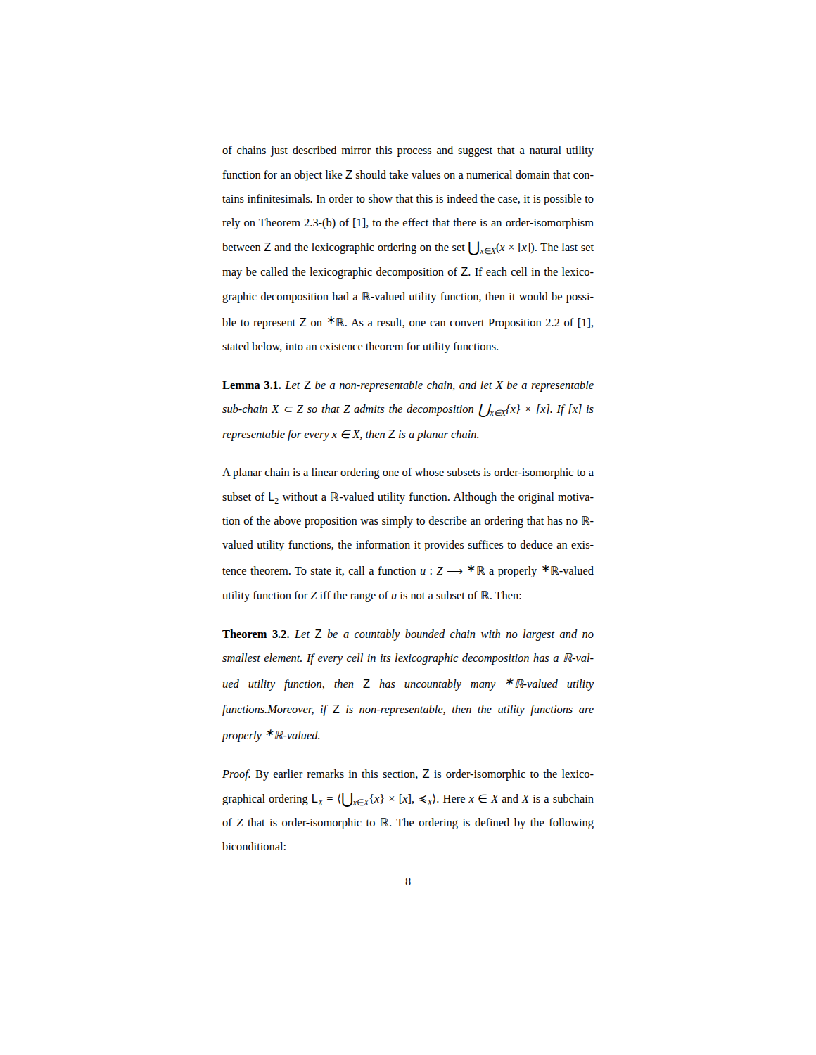of chains just described mirror this process and suggest that a natural utility function for an object like Z should take values on a numerical domain that contains infinitesimals. In order to show that this is indeed the case, it is possible to rely on Theorem 2.3-(b) of [1], to the effect that there is an order-isomorphism between Z and the lexicographic ordering on the set ⋃x∈X(x × [x]). The last set may be called the lexicographic decomposition of Z. If each cell in the lexicographic decomposition had a ℝ-valued utility function, then it would be possible to represent Z on ∗ℝ. As a result, one can convert Proposition 2.2 of [1], stated below, into an existence theorem for utility functions.
Lemma 3.1. Let Z be a non-representable chain, and let X be a representable sub-chain X ⊂ Z so that Z admits the decomposition ⋃x∈X{x} × [x]. If [x] is representable for every x ∈ X, then Z is a planar chain.
A planar chain is a linear ordering one of whose subsets is order-isomorphic to a subset of L2 without a ℝ-valued utility function. Although the original motivation of the above proposition was simply to describe an ordering that has no ℝ-valued utility functions, the information it provides suffices to deduce an existence theorem. To state it, call a function u : Z ⟶ ∗ℝ a properly ∗ℝ-valued utility function for Z iff the range of u is not a subset of ℝ. Then:
Theorem 3.2. Let Z be a countably bounded chain with no largest and no smallest element. If every cell in its lexicographic decomposition has a ℝ-valued utility function, then Z has uncountably many ∗ℝ-valued utility functions.Moreover, if Z is non-representable, then the utility functions are properly ∗ℝ-valued.
Proof. By earlier remarks in this section, Z is order-isomorphic to the lexicographical ordering LX = ⟨⋃x∈X{x} × [x], ≼X⟩. Here x ∈ X and X is a subchain of Z that is order-isomorphic to ℝ. The ordering is defined by the following biconditional:
8